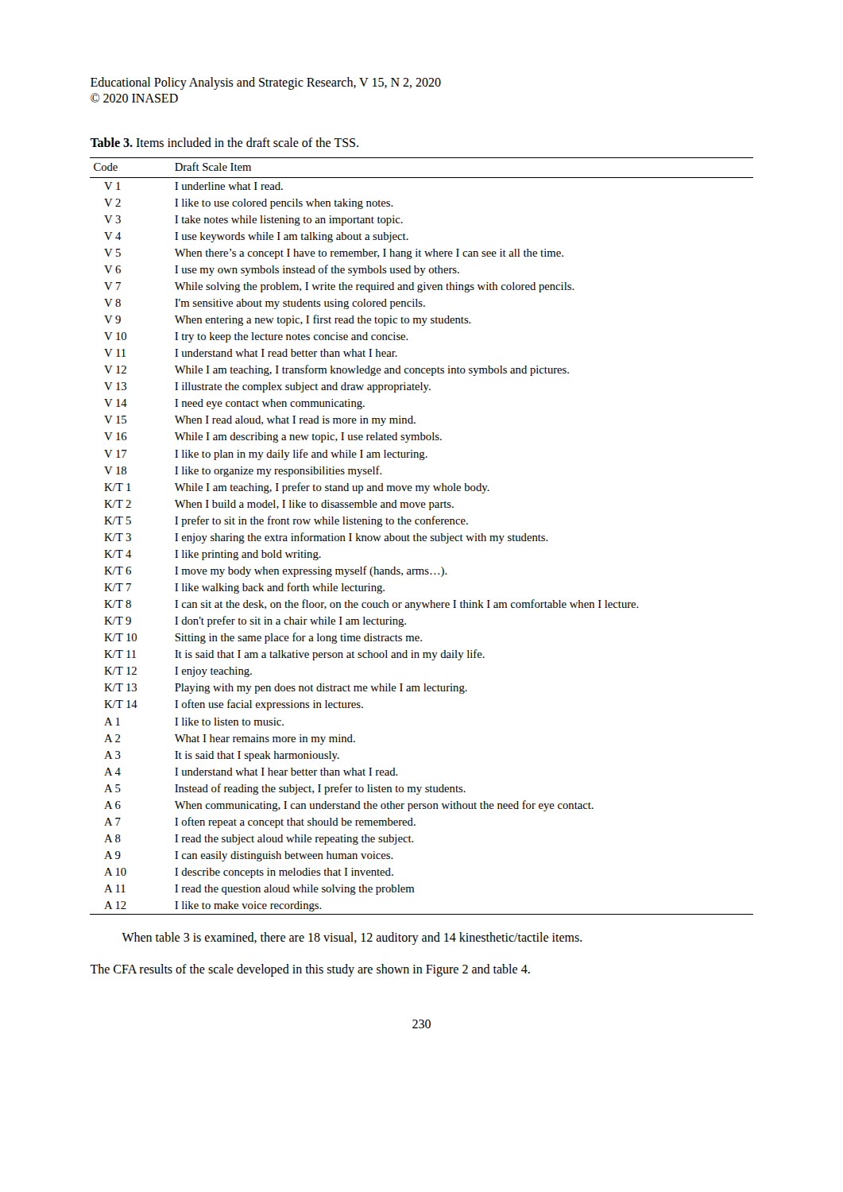Educational Policy Analysis and Strategic Research, V 15, N 2, 2020
© 2020 INASED
Table 3. Items included in the draft scale of the TSS.
| Code | Draft Scale Item |
| --- | --- |
| V 1 | I underline what I read. |
| V 2 | I like to use colored pencils when taking notes. |
| V 3 | I take notes while listening to an important topic. |
| V 4 | I use keywords while I am talking about a subject. |
| V 5 | When there’s a concept I have to remember, I hang it where I can see it all the time. |
| V 6 | I use my own symbols instead of the symbols used by others. |
| V 7 | While solving the problem, I write the required and given things with colored pencils. |
| V 8 | I'm sensitive about my students using colored pencils. |
| V 9 | When entering a new topic, I first read the topic to my students. |
| V 10 | I try to keep the lecture notes concise and concise. |
| V 11 | I understand what I read better than what I hear. |
| V 12 | While I am teaching, I transform knowledge and concepts into symbols and pictures. |
| V 13 | I illustrate the complex subject and draw appropriately. |
| V 14 | I need eye contact when communicating. |
| V 15 | When I read aloud, what I read is more in my mind. |
| V 16 | While I am describing a new topic, I use related symbols. |
| V 17 | I like to plan in my daily life and while I am lecturing. |
| V 18 | I like to organize my responsibilities myself. |
| K/T 1 | While I am teaching, I prefer to stand up and move my whole body. |
| K/T 2 | When I build a model, I like to disassemble and move parts. |
| K/T 5 | I prefer to sit in the front row while listening to the conference. |
| K/T 3 | I enjoy sharing the extra information I know about the subject with my students. |
| K/T 4 | I like printing and bold writing. |
| K/T 6 | I move my body when expressing myself (hands, arms…). |
| K/T 7 | I like walking back and forth while lecturing. |
| K/T 8 | I can sit at the desk, on the floor, on the couch or anywhere I think I am comfortable when I lecture. |
| K/T 9 | I don't prefer to sit in a chair while I am lecturing. |
| K/T 10 | Sitting in the same place for a long time distracts me. |
| K/T 11 | It is said that I am a talkative person at school and in my daily life. |
| K/T 12 | I enjoy teaching. |
| K/T 13 | Playing with my pen does not distract me while I am lecturing. |
| K/T 14 | I often use facial expressions in lectures. |
| A 1 | I like to listen to music. |
| A 2 | What I hear remains more in my mind. |
| A 3 | It is said that I speak harmoniously. |
| A 4 | I understand what I hear better than what I read. |
| A 5 | Instead of reading the subject, I prefer to listen to my students. |
| A 6 | When communicating, I can understand the other person without the need for eye contact. |
| A 7 | I often repeat a concept that should be remembered. |
| A 8 | I read the subject aloud while repeating the subject. |
| A 9 | I can easily distinguish between human voices. |
| A 10 | I describe concepts in melodies that I invented. |
| A 11 | I read the question aloud while solving the problem |
| A 12 | I like to make voice recordings. |
When table 3 is examined, there are 18 visual, 12 auditory and 14 kinesthetic/tactile items.
The CFA results of the scale developed in this study are shown in Figure 2 and table 4.
230